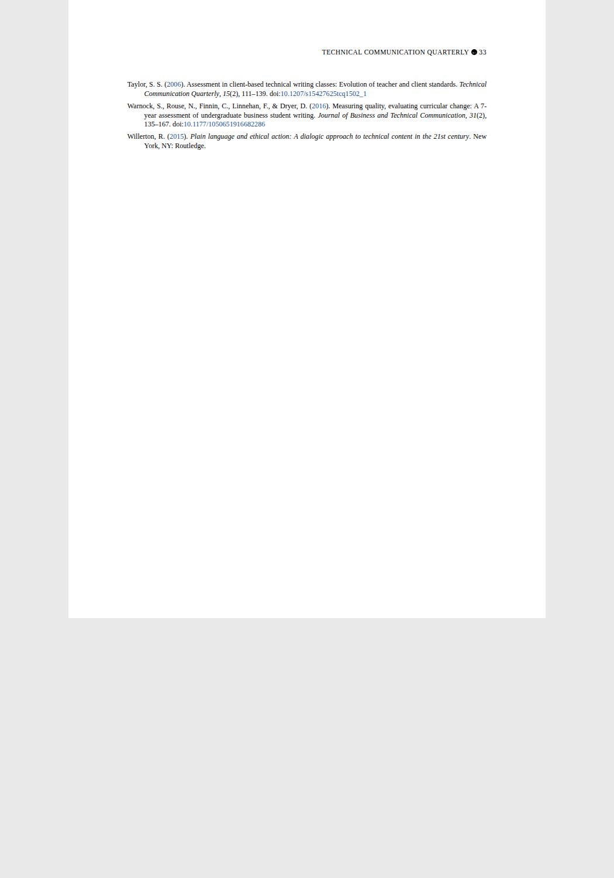Technical Communication Quarterly←33
Taylor, S. S. (2006). Assessment in client-based technical writing classes: Evolution of teacher and client standards. Technical Communication Quarterly, 15(2), 111–139. doi:10.1207/s15427625tcq1502_1
Warnock, S., Rouse, N., Finnin, C., Linnehan, F., & Dryer, D. (2016). Measuring quality, evaluating curricular change: A 7-year assessment of undergraduate business student writing. Journal of Business and Technical Communication, 31(2), 135–167. doi:10.1177/1050651916682286
Willerton, R. (2015). Plain language and ethical action: A dialogic approach to technical content in the 21st century. New York, NY: Routledge.